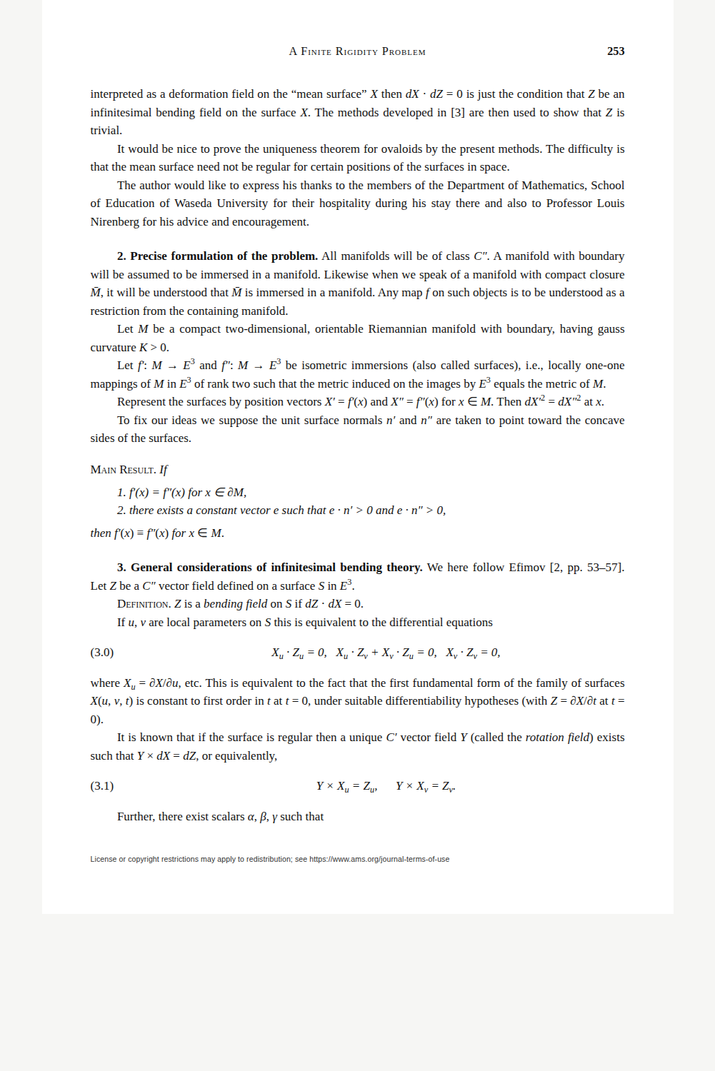A Finite Rigidity Problem 253
interpreted as a deformation field on the “mean surface” X then dX · dZ = 0 is just the condition that Z be an infinitesimal bending field on the surface X. The methods developed in [3] are then used to show that Z is trivial.
It would be nice to prove the uniqueness theorem for ovaloids by the present methods. The difficulty is that the mean surface need not be regular for certain positions of the surfaces in space.
The author would like to express his thanks to the members of the Department of Mathematics, School of Education of Waseda University for their hospitality during his stay there and also to Professor Louis Nirenberg for his advice and encouragement.
2. Precise formulation of the problem. All manifolds will be of class C″. A manifold with boundary will be assumed to be immersed in a manifold. Likewise when we speak of a manifold with compact closure M̄, it will be understood that M̄ is immersed in a manifold. Any map f on such objects is to be understood as a restriction from the containing manifold.
Let M be a compact two-dimensional, orientable Riemannian manifold with boundary, having gauss curvature K > 0.
Let f′: M → E3 and f″: M → E3 be isometric immersions (also called surfaces), i.e., locally one-one mappings of M in E3 of rank two such that the metric induced on the images by E3 equals the metric of M.
Represent the surfaces by position vectors X′ = f′(x) and X″ = f″(x) for x ∈ M. Then dX′2 = dX″2 at x.
To fix our ideas we suppose the unit surface normals n′ and n″ are taken to point toward the concave sides of the surfaces.
Main Result. If
1. f′(x) = f″(x) for x ∈ ∂M,
2. there exists a constant vector e such that e · n′ > 0 and e · n″ > 0,
then f′(x) ≡ f″(x) for x ∈ M.
3. General considerations of infinitesimal bending theory. We here follow Efimov [2, pp. 53–57]. Let Z be a C″ vector field defined on a surface S in E3.
Definition. Z is a bending field on S if dZ · dX = 0.
If u, v are local parameters on S this is equivalent to the differential equations
(3.0) Xu · Zu = 0, Xu · Zv + Xv · Zu = 0, Xv · Zv = 0,
where Xu = ∂X/∂u, etc. This is equivalent to the fact that the first fundamental form of the family of surfaces X(u, v, t) is constant to first order in t at t = 0, under suitable differentiability hypotheses (with Z = ∂X/∂t at t = 0).
It is known that if the surface is regular then a unique C′ vector field Y (called the rotation field) exists such that Y × dX = dZ, or equivalently,
(3.1) Y × Xu = Zu, Y × Xv = Zv.
Further, there exist scalars α, β, γ such that
License or copyright restrictions may apply to redistribution; see https://www.ams.org/journal-terms-of-use